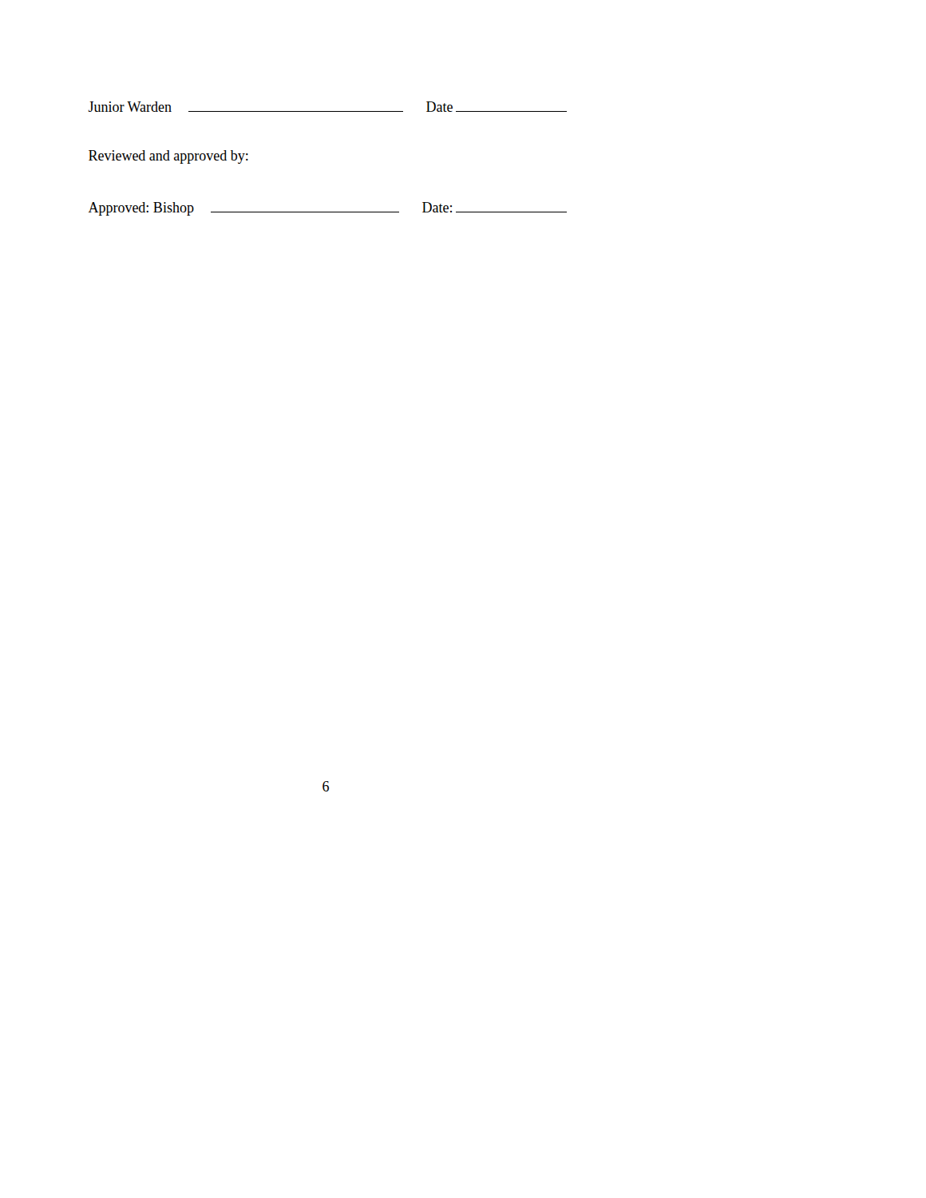Junior Warden Date
Reviewed and approved by:
Approved: Bishop Date:
6